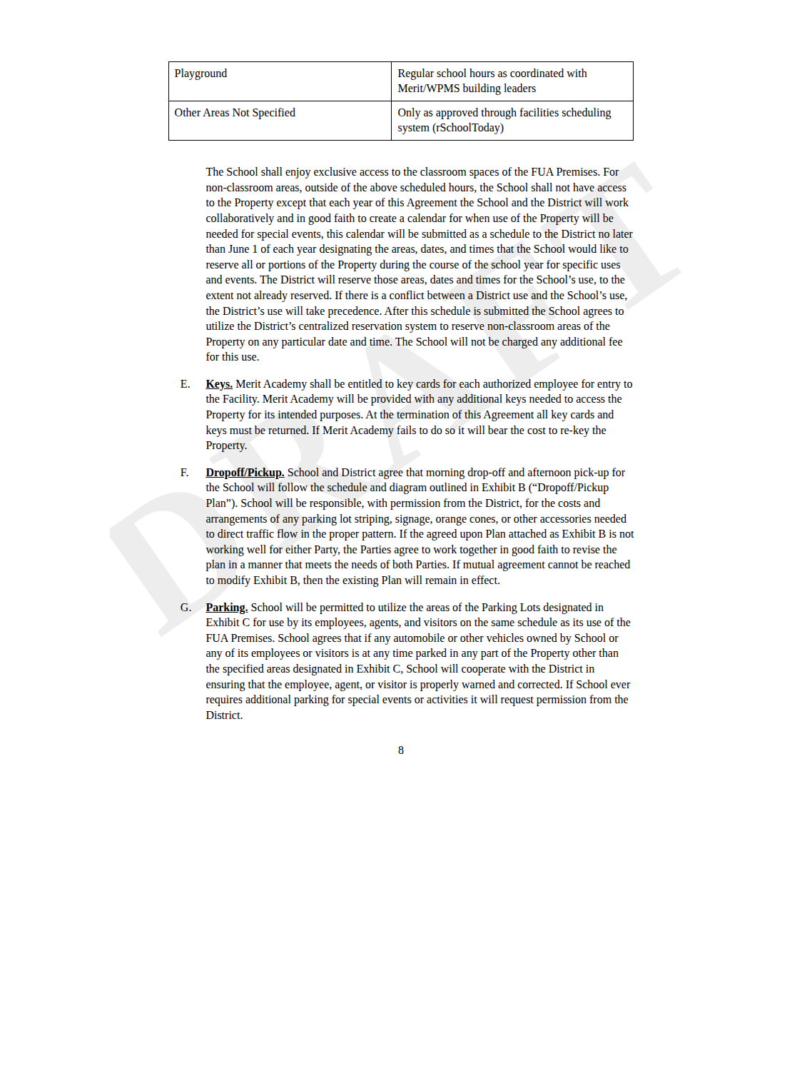DRAFT
| Playground | Regular school hours as coordinated with Merit/WPMS building leaders |
| Other Areas Not Specified | Only as approved through facilities scheduling system (rSchoolToday) |
The School shall enjoy exclusive access to the classroom spaces of the FUA Premises. For non-classroom areas, outside of the above scheduled hours, the School shall not have access to the Property except that each year of this Agreement the School and the District will work collaboratively and in good faith to create a calendar for when use of the Property will be needed for special events, this calendar will be submitted as a schedule to the District no later than June 1 of each year designating the areas, dates, and times that the School would like to reserve all or portions of the Property during the course of the school year for specific uses and events. The District will reserve those areas, dates and times for the School’s use, to the extent not already reserved. If there is a conflict between a District use and the School’s use, the District’s use will take precedence. After this schedule is submitted the School agrees to utilize the District’s centralized reservation system to reserve non-classroom areas of the Property on any particular date and time. The School will not be charged any additional fee for this use.
E. Keys. Merit Academy shall be entitled to key cards for each authorized employee for entry to the Facility. Merit Academy will be provided with any additional keys needed to access the Property for its intended purposes. At the termination of this Agreement all key cards and keys must be returned. If Merit Academy fails to do so it will bear the cost to re-key the Property.
F. Dropoff/Pickup. School and District agree that morning drop-off and afternoon pick-up for the School will follow the schedule and diagram outlined in Exhibit B (“Dropoff/Pickup Plan”). School will be responsible, with permission from the District, for the costs and arrangements of any parking lot striping, signage, orange cones, or other accessories needed to direct traffic flow in the proper pattern. If the agreed upon Plan attached as Exhibit B is not working well for either Party, the Parties agree to work together in good faith to revise the plan in a manner that meets the needs of both Parties. If mutual agreement cannot be reached to modify Exhibit B, then the existing Plan will remain in effect.
G. Parking. School will be permitted to utilize the areas of the Parking Lots designated in Exhibit C for use by its employees, agents, and visitors on the same schedule as its use of the FUA Premises. School agrees that if any automobile or other vehicles owned by School or any of its employees or visitors is at any time parked in any part of the Property other than the specified areas designated in Exhibit C, School will cooperate with the District in ensuring that the employee, agent, or visitor is properly warned and corrected. If School ever requires additional parking for special events or activities it will request permission from the District.
8